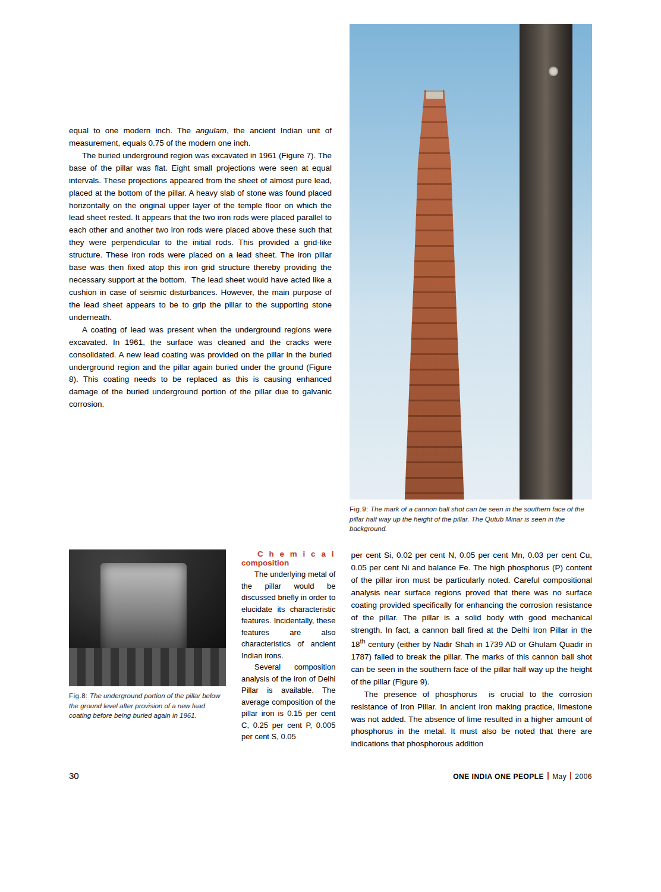equal to one modern inch. The angulam, the ancient Indian unit of measurement, equals 0.75 of the modern one inch.
The buried underground region was excavated in 1961 (Figure 7). The base of the pillar was flat. Eight small projections were seen at equal intervals. These projections appeared from the sheet of almost pure lead, placed at the bottom of the pillar. A heavy slab of stone was found placed horizontally on the original upper layer of the temple floor on which the lead sheet rested. It appears that the two iron rods were placed parallel to each other and another two iron rods were placed above these such that they were perpendicular to the initial rods. This provided a grid-like structure. These iron rods were placed on a lead sheet. The iron pillar base was then fixed atop this iron grid structure thereby providing the necessary support at the bottom. The lead sheet would have acted like a cushion in case of seismic disturbances. However, the main purpose of the lead sheet appears to be to grip the pillar to the supporting stone underneath.
A coating of lead was present when the underground regions were excavated. In 1961, the surface was cleaned and the cracks were consolidated. A new lead coating was provided on the pillar in the buried underground region and the pillar again buried under the ground (Figure 8). This coating needs to be replaced as this is causing enhanced damage of the buried underground portion of the pillar due to galvanic corrosion.
Fig.9: The mark of a cannon ball shot can be seen in the southern face of the pillar half way up the height of the pillar. The Qutub Minar is seen in the background.
Fig.8: The underground portion of the pillar below the ground level after provision of a new lead coating before being buried again in 1961.
C h e m i c a lcomposition
The underlying metal of the pillar would be discussed briefly in order to elucidate its characteristic features. Incidentally, these features are also characteristics of ancient Indian irons.
Several composition analysis of the iron of Delhi Pillar is available. The average composition of the pillar iron is 0.15 per cent C, 0.25 per cent P, 0.005 per cent S, 0.05
per cent Si, 0.02 per cent N, 0.05 per cent Mn, 0.03 per cent Cu, 0.05 per cent Ni and balance Fe. The high phosphorus (P) content of the pillar iron must be particularly noted. Careful compositional analysis near surface regions proved that there was no surface coating provided specifically for enhancing the corrosion resistance of the pillar. The pillar is a solid body with good mechanical strength. In fact, a cannon ball fired at the Delhi Iron Pillar in the 18th century (either by Nadir Shah in 1739 AD or Ghulam Quadir in 1787) failed to break the pillar. The marks of this cannon ball shot can be seen in the southern face of the pillar half way up the height of the pillar (Figure 9).
The presence of phosphorus is crucial to the corrosion resistance of Iron Pillar. In ancient iron making practice, limestone was not added. The absence of lime resulted in a higher amount of phosphorus in the metal. It must also be noted that there are indications that phosphorous addition
30
ONE INDIA ONE PEOPLE May 2006